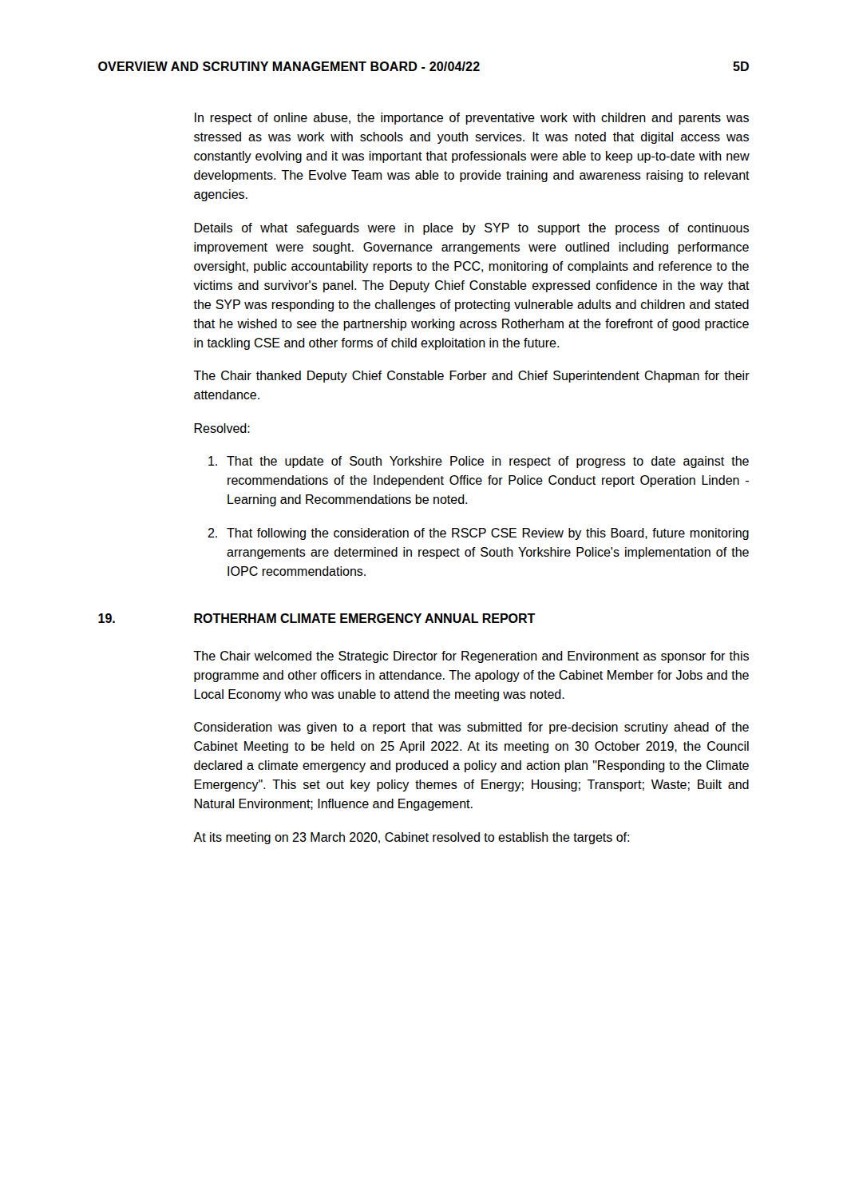OVERVIEW AND SCRUTINY MANAGEMENT BOARD - 20/04/22 5D
In respect of online abuse, the importance of preventative work with children and parents was stressed as was work with schools and youth services. It was noted that digital access was constantly evolving and it was important that professionals were able to keep up-to-date with new developments. The Evolve Team was able to provide training and awareness raising to relevant agencies.
Details of what safeguards were in place by SYP to support the process of continuous improvement were sought. Governance arrangements were outlined including performance oversight, public accountability reports to the PCC, monitoring of complaints and reference to the victims and survivor's panel. The Deputy Chief Constable expressed confidence in the way that the SYP was responding to the challenges of protecting vulnerable adults and children and stated that he wished to see the partnership working across Rotherham at the forefront of good practice in tackling CSE and other forms of child exploitation in the future.
The Chair thanked Deputy Chief Constable Forber and Chief Superintendent Chapman for their attendance.
Resolved:
That the update of South Yorkshire Police in respect of progress to date against the recommendations of the Independent Office for Police Conduct report Operation Linden - Learning and Recommendations be noted.
That following the consideration of the RSCP CSE Review by this Board, future monitoring arrangements are determined in respect of South Yorkshire Police's implementation of the IOPC recommendations.
19. ROTHERHAM CLIMATE EMERGENCY ANNUAL REPORT
The Chair welcomed the Strategic Director for Regeneration and Environment as sponsor for this programme and other officers in attendance. The apology of the Cabinet Member for Jobs and the Local Economy who was unable to attend the meeting was noted.
Consideration was given to a report that was submitted for pre-decision scrutiny ahead of the Cabinet Meeting to be held on 25 April 2022. At its meeting on 30 October 2019, the Council declared a climate emergency and produced a policy and action plan "Responding to the Climate Emergency". This set out key policy themes of Energy; Housing; Transport; Waste; Built and Natural Environment; Influence and Engagement.
At its meeting on 23 March 2020, Cabinet resolved to establish the targets of: